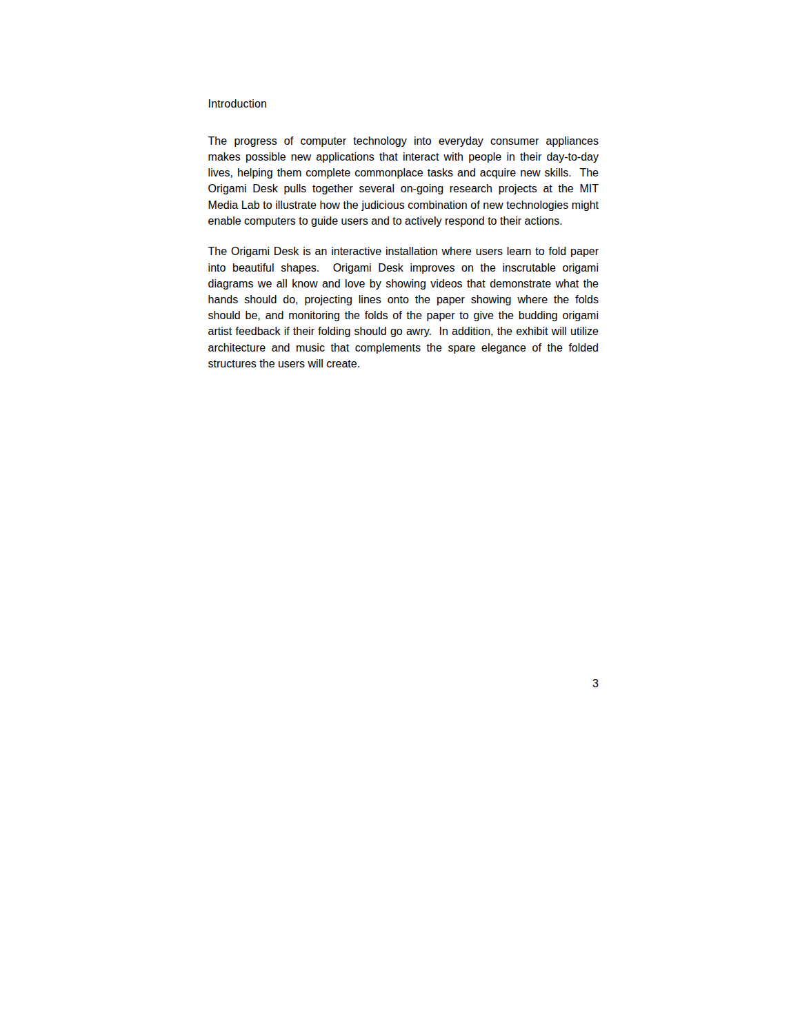Introduction
The progress of computer technology into everyday consumer appliances makes possible new applications that interact with people in their day-to-day lives, helping them complete commonplace tasks and acquire new skills. The Origami Desk pulls together several on-going research projects at the MIT Media Lab to illustrate how the judicious combination of new technologies might enable computers to guide users and to actively respond to their actions.
The Origami Desk is an interactive installation where users learn to fold paper into beautiful shapes. Origami Desk improves on the inscrutable origami diagrams we all know and love by showing videos that demonstrate what the hands should do, projecting lines onto the paper showing where the folds should be, and monitoring the folds of the paper to give the budding origami artist feedback if their folding should go awry. In addition, the exhibit will utilize architecture and music that complements the spare elegance of the folded structures the users will create.
3